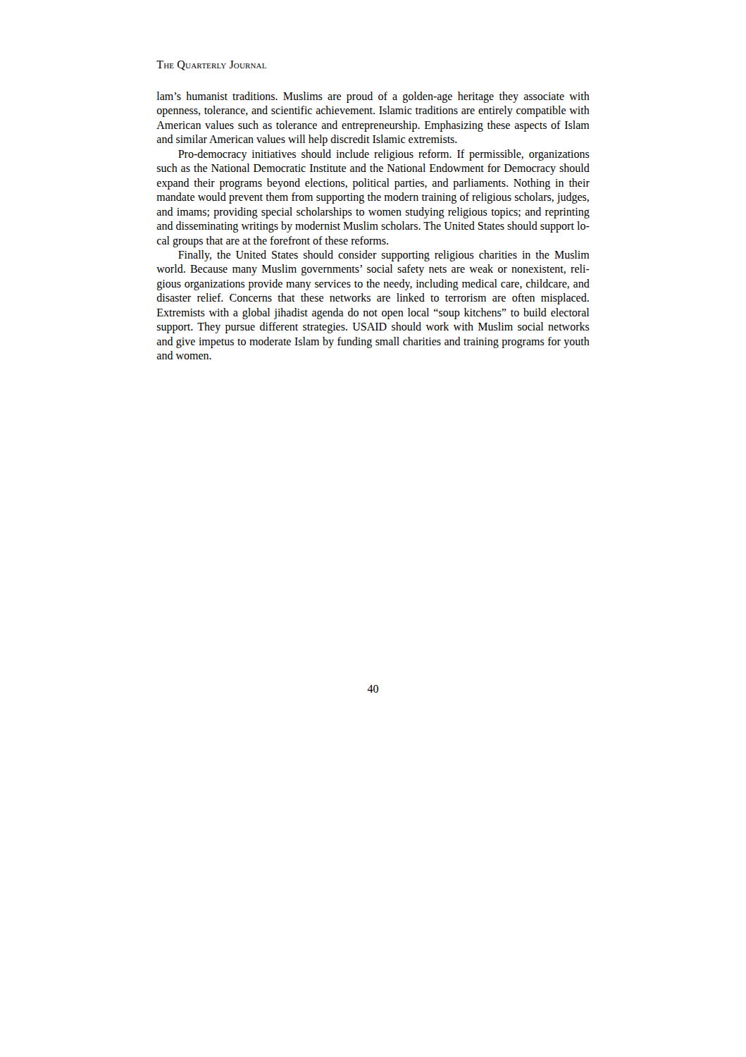The Quarterly Journal
lam’s humanist traditions. Muslims are proud of a golden-age heritage they associate with openness, tolerance, and scientific achievement. Islamic traditions are entirely compatible with American values such as tolerance and entrepreneurship. Emphasizing these aspects of Islam and similar American values will help discredit Islamic extremists.
Pro-democracy initiatives should include religious reform. If permissible, organizations such as the National Democratic Institute and the National Endowment for Democracy should expand their programs beyond elections, political parties, and parliaments. Nothing in their mandate would prevent them from supporting the modern training of religious scholars, judges, and imams; providing special scholarships to women studying religious topics; and reprinting and disseminating writings by modernist Muslim scholars. The United States should support local groups that are at the forefront of these reforms.
Finally, the United States should consider supporting religious charities in the Muslim world. Because many Muslim governments’ social safety nets are weak or nonexistent, religious organizations provide many services to the needy, including medical care, childcare, and disaster relief. Concerns that these networks are linked to terrorism are often misplaced. Extremists with a global jihadist agenda do not open local “soup kitchens” to build electoral support. They pursue different strategies. USAID should work with Muslim social networks and give impetus to moderate Islam by funding small charities and training programs for youth and women.
40